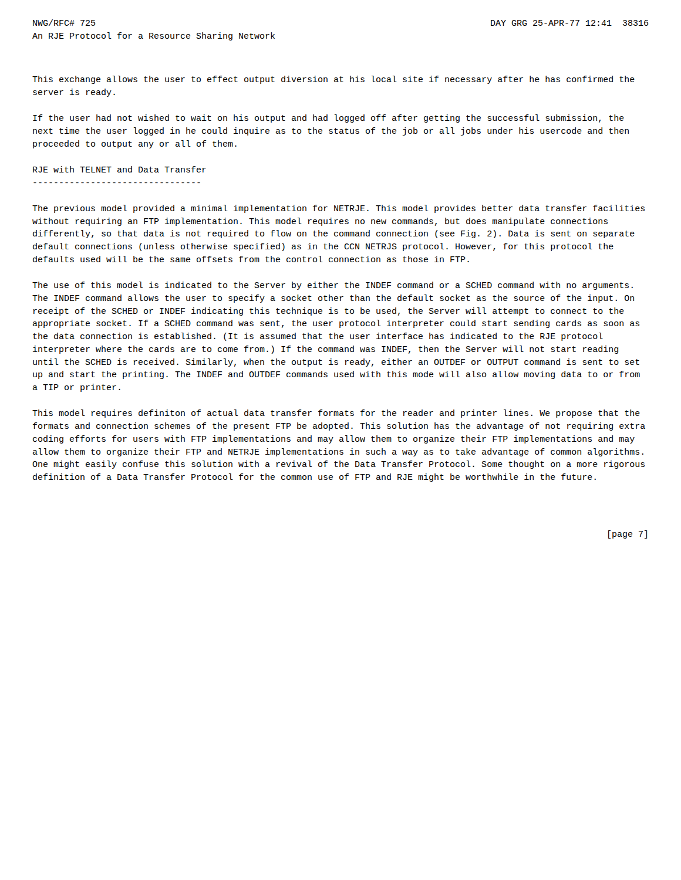NWG/RFC# 725 DAY GRG 25-APR-77 12:41 38316
An RJE Protocol for a Resource Sharing Network
This exchange allows the user to effect output diversion at his local site if necessary after he has confirmed the server is ready.
If the user had not wished to wait on his output and had logged off after getting the successful submission, the next time the user logged in he could inquire as to the status of the job or all jobs under his usercode and then proceeded to output any or all of them.
RJE with TELNET and Data Transfer
--------------------------------
The previous model provided a minimal implementation for NETRJE. This model provides better data transfer facilities without requiring an FTP implementation. This model requires no new commands, but does manipulate connections differently, so that data is not required to flow on the command connection (see Fig. 2). Data is sent on separate default connections (unless otherwise specified) as in the CCN NETRJS protocol. However, for this protocol the defaults used will be the same offsets from the control connection as those in FTP.
The use of this model is indicated to the Server by either the INDEF command or a SCHED command with no arguments. The INDEF command allows the user to specify a socket other than the default socket as the source of the input. On receipt of the SCHED or INDEF indicating this technique is to be used, the Server will attempt to connect to the appropriate socket. If a SCHED command was sent, the user protocol interpreter could start sending cards as soon as the data connection is established. (It is assumed that the user interface has indicated to the RJE protocol interpreter where the cards are to come from.) If the command was INDEF, then the Server will not start reading until the SCHED is received. Similarly, when the output is ready, either an OUTDEF or OUTPUT command is sent to set up and start the printing. The INDEF and OUTDEF commands used with this mode will also allow moving data to or from a TIP or printer.
This model requires definiton of actual data transfer formats for the reader and printer lines. We propose that the formats and connection schemes of the present FTP be adopted. This solution has the advantage of not requiring extra coding efforts for users with FTP implementations and may allow them to organize their FTP implementations and may allow them to organize their FTP and NETRJE implementations in such a way as to take advantage of common algorithms. One might easily confuse this solution with a revival of the Data Transfer Protocol. Some thought on a more rigorous definition of a Data Transfer Protocol for the common use of FTP and RJE might be worthwhile in the future.
[page 7]